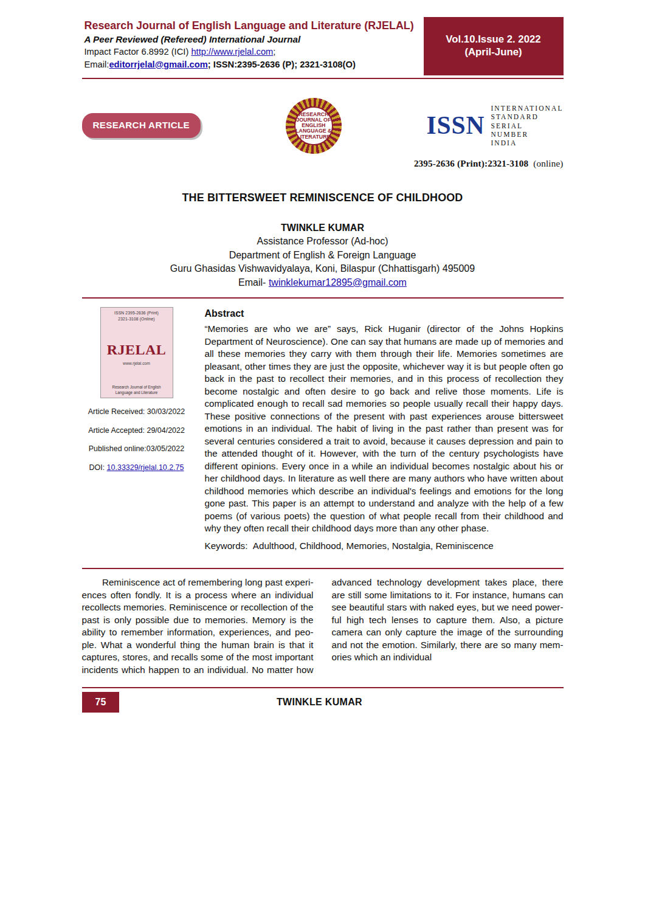Research Journal of English Language and Literature (RJELAL)
A Peer Reviewed (Refereed) International Journal
Impact Factor 6.8992 (ICI) http://www.rjelal.com;
Email:editorrjelal@gmail.com; ISSN:2395-2636 (P); 2321-3108(O)
Vol.10.Issue 2. 2022
(April-June)
RESEARCH ARTICLE
RESEARCH JOURNAL OF ENGLISH LANGUAGE & LITERATURE
ISSN
International
Standard
Serial
Number
India
2395-2636 (Print):2321-3108 (online)
The Bittersweet Reminiscence of Childhood
Twinkle Kumar
Assistance Professor (Ad-hoc)
Department of English & Foreign Language
Guru Ghasidas Vishwavidyalaya, Koni, Bilaspur (Chhattisgarh) 495009
Email- twinklekumar12895@gmail.com
ISSN 2395-2636 (Print)
2321-3108 (Online)
RJELAL
www.rjelal.com
Research Journal of English
Language and Literature
Article Received: 30/03/2022
Article Accepted: 29/04/2022
Published online:03/05/2022
DOI: 10.33329/rjelal.10.2.75
Abstract
“Memories are who we are” says, Rick Huganir (director of the Johns Hopkins Department of Neuroscience). One can say that humans are made up of memories and all these memories they carry with them through their life. Memories sometimes are pleasant, other times they are just the opposite, whichever way it is but people often go back in the past to recollect their memories, and in this process of recollection they become nostalgic and often desire to go back and relive those moments. Life is complicated enough to recall sad memories so people usually recall their happy days. These positive connections of the present with past experiences arouse bittersweet emotions in an individual. The habit of living in the past rather than present was for several centuries considered a trait to avoid, because it causes depression and pain to the attended thought of it. However, with the turn of the century psychologists have different opinions. Every once in a while an individual becomes nostalgic about his or her childhood days. In literature as well there are many authors who have written about childhood memories which describe an individual's feelings and emotions for the long gone past. This paper is an attempt to understand and analyze with the help of a few poems (of various poets) the question of what people recall from their childhood and why they often recall their childhood days more than any other phase.
Keywords: Adulthood, Childhood, Memories, Nostalgia, Reminiscence
Reminiscence act of remembering long past experiences often fondly. It is a process where an individual recollects memories. Reminiscence or recollection of the past is only possible due to memories. Memory is the ability to remember information, experiences, and people. What a wonderful thing the human brain is that it captures, stores, and recalls some of the most important incidents which happen to an individual. No matter how advanced technology development takes place, there are still some limitations to it. For instance, humans can see beautiful stars with naked eyes, but we need powerful high tech lenses to capture them. Also, a picture camera can only capture the image of the surrounding and not the emotion. Similarly, there are so many memories which an individual
75
Twinkle Kumar